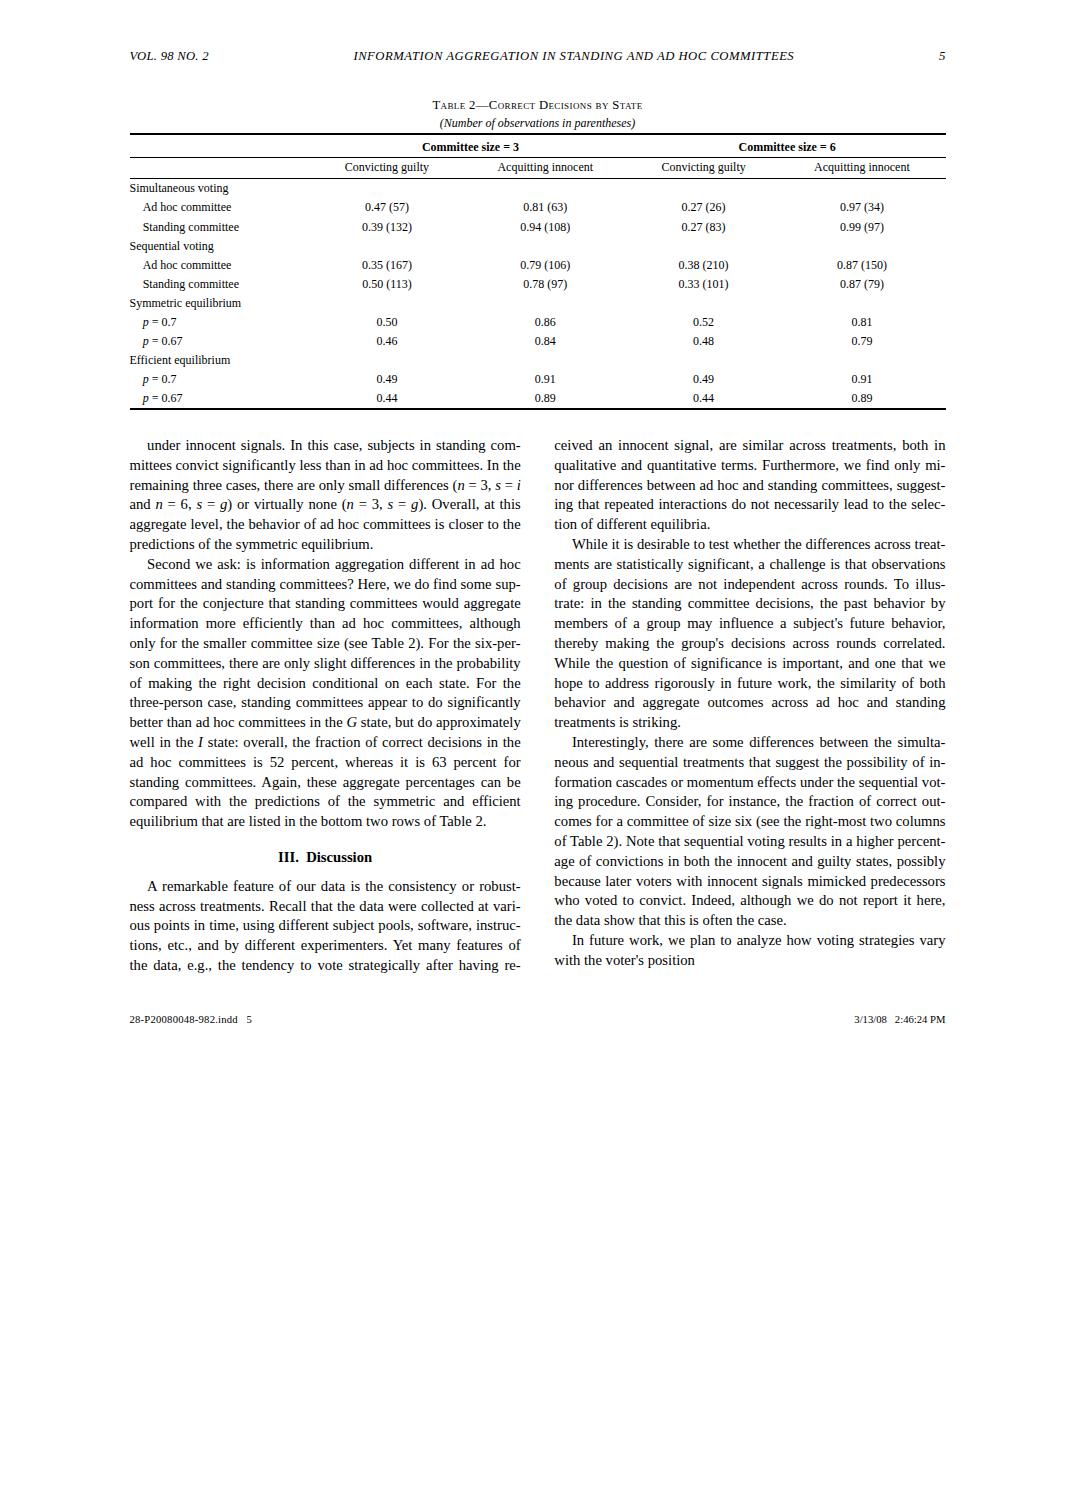VOL. 98 NO. 2 Information Aggregation in Standing and Ad Hoc Committees 5
Table 2—Correct Decisions by State (Number of observations in parentheses)
| | Committee size = 3 | Committee size = 6 |
| --- | --- | --- |
| | Convicting guilty | Acquitting innocent | Convicting guilty | Acquitting innocent |
| Simultaneous voting | | | | |
| Ad hoc committee | 0.47 (57) | 0.81 (63) | 0.27 (26) | 0.97 (34) |
| Standing committee | 0.39 (132) | 0.94 (108) | 0.27 (83) | 0.99 (97) |
| Sequential voting | | | | |
| Ad hoc committee | 0.35 (167) | 0.79 (106) | 0.38 (210) | 0.87 (150) |
| Standing committee | 0.50 (113) | 0.78 (97) | 0.33 (101) | 0.87 (79) |
| Symmetric equilibrium | | | | |
| p = 0.7 | 0.50 | 0.86 | 0.52 | 0.81 |
| p = 0.67 | 0.46 | 0.84 | 0.48 | 0.79 |
| Efficient equilibrium | | | | |
| p = 0.7 | 0.49 | 0.91 | 0.49 | 0.91 |
| p = 0.67 | 0.44 | 0.89 | 0.44 | 0.89 |
under innocent signals. In this case, subjects in standing committees convict significantly less than in ad hoc committees. In the remaining three cases, there are only small differences (n = 3, s = i and n = 6, s = g) or virtually none (n = 3, s = g). Overall, at this aggregate level, the behavior of ad hoc committees is closer to the predictions of the symmetric equilibrium.
Second we ask: is information aggregation different in ad hoc committees and standing committees? Here, we do find some support for the conjecture that standing committees would aggregate information more efficiently than ad hoc committees, although only for the smaller committee size (see Table 2). For the six-person committees, there are only slight differences in the probability of making the right decision conditional on each state. For the three-person case, standing committees appear to do significantly better than ad hoc committees in the G state, but do approximately well in the I state: overall, the fraction of correct decisions in the ad hoc committees is 52 percent, whereas it is 63 percent for standing committees. Again, these aggregate percentages can be compared with the predictions of the symmetric and efficient equilibrium that are listed in the bottom two rows of Table 2.
III. Discussion
A remarkable feature of our data is the consistency or robustness across treatments. Recall that the data were collected at various points in time, using different subject pools, software, instructions, etc., and by different experimenters. Yet many features of the data, e.g., the tendency to vote strategically after having received an innocent signal, are similar across treatments, both in qualitative and quantitative terms. Furthermore, we find only minor differences between ad hoc and standing committees, suggesting that repeated interactions do not necessarily lead to the selection of different equilibria.
While it is desirable to test whether the differences across treatments are statistically significant, a challenge is that observations of group decisions are not independent across rounds. To illustrate: in the standing committee decisions, the past behavior by members of a group may influence a subject's future behavior, thereby making the group's decisions across rounds correlated. While the question of significance is important, and one that we hope to address rigorously in future work, the similarity of both behavior and aggregate outcomes across ad hoc and standing treatments is striking.
Interestingly, there are some differences between the simultaneous and sequential treatments that suggest the possibility of information cascades or momentum effects under the sequential voting procedure. Consider, for instance, the fraction of correct outcomes for a committee of size six (see the right-most two columns of Table 2). Note that sequential voting results in a higher percentage of convictions in both the innocent and guilty states, possibly because later voters with innocent signals mimicked predecessors who voted to convict. Indeed, although we do not report it here, the data show that this is often the case.
In future work, we plan to analyze how voting strategies vary with the voter's position
28-P20080048-982.indd 5 3/13/08 2:46:24 PM